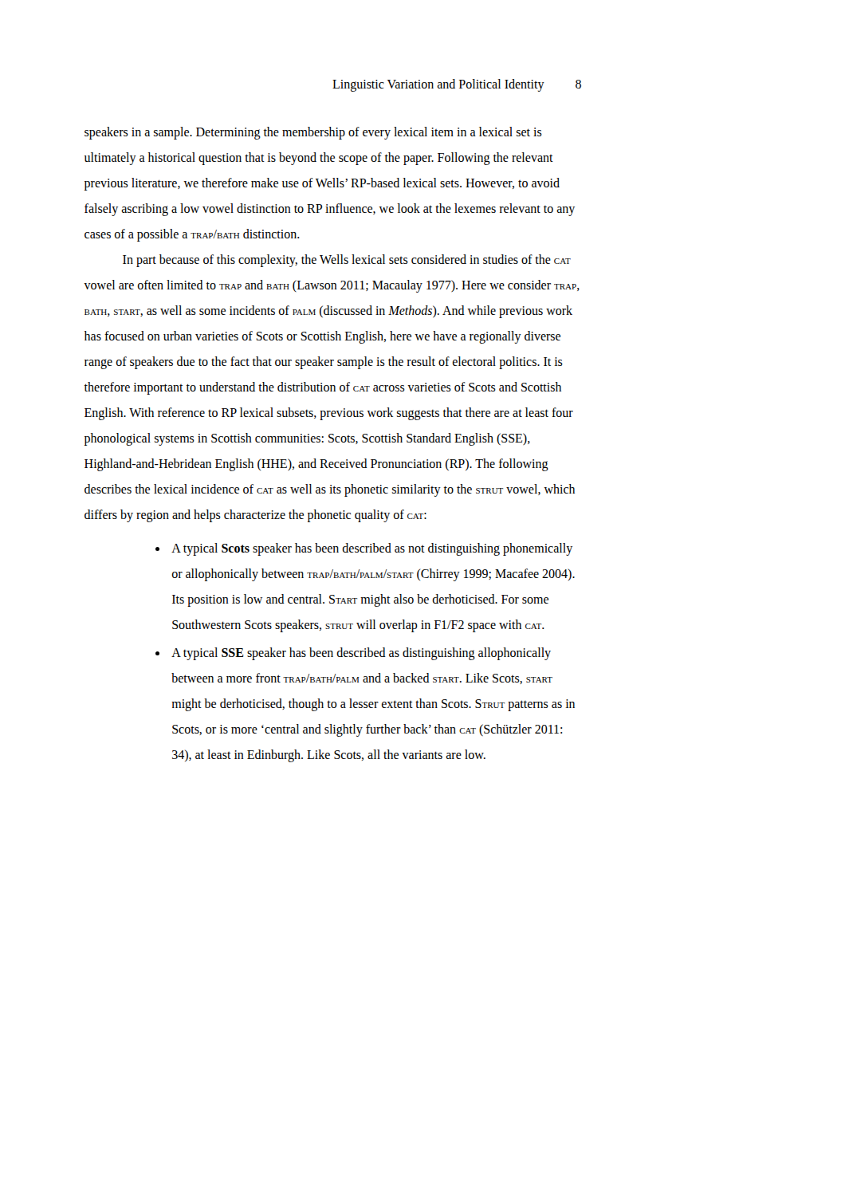Linguistic Variation and Political Identity 8
speakers in a sample. Determining the membership of every lexical item in a lexical set is ultimately a historical question that is beyond the scope of the paper. Following the relevant previous literature, we therefore make use of Wells’ RP-based lexical sets. However, to avoid falsely ascribing a low vowel distinction to RP influence, we look at the lexemes relevant to any cases of a possible a trap/bath distinction.
In part because of this complexity, the Wells lexical sets considered in studies of the cat vowel are often limited to trap and bath (Lawson 2011; Macaulay 1977). Here we consider trap, bath, start, as well as some incidents of palm (discussed in Methods). And while previous work has focused on urban varieties of Scots or Scottish English, here we have a regionally diverse range of speakers due to the fact that our speaker sample is the result of electoral politics. It is therefore important to understand the distribution of cat across varieties of Scots and Scottish English. With reference to RP lexical subsets, previous work suggests that there are at least four phonological systems in Scottish communities: Scots, Scottish Standard English (SSE), Highland-and-Hebridean English (HHE), and Received Pronunciation (RP). The following describes the lexical incidence of cat as well as its phonetic similarity to the strut vowel, which differs by region and helps characterize the phonetic quality of cat:
A typical Scots speaker has been described as not distinguishing phonemically or allophonically between trap/bath/palm/start (Chirrey 1999; Macafee 2004). Its position is low and central. Start might also be derhoticised. For some Southwestern Scots speakers, strut will overlap in F1/F2 space with cat.
A typical SSE speaker has been described as distinguishing allophonically between a more front trap/bath/palm and a backed start. Like Scots, start might be derhoticised, though to a lesser extent than Scots. Strut patterns as in Scots, or is more ‘central and slightly further back’ than cat (Schützler 2011: 34), at least in Edinburgh. Like Scots, all the variants are low.